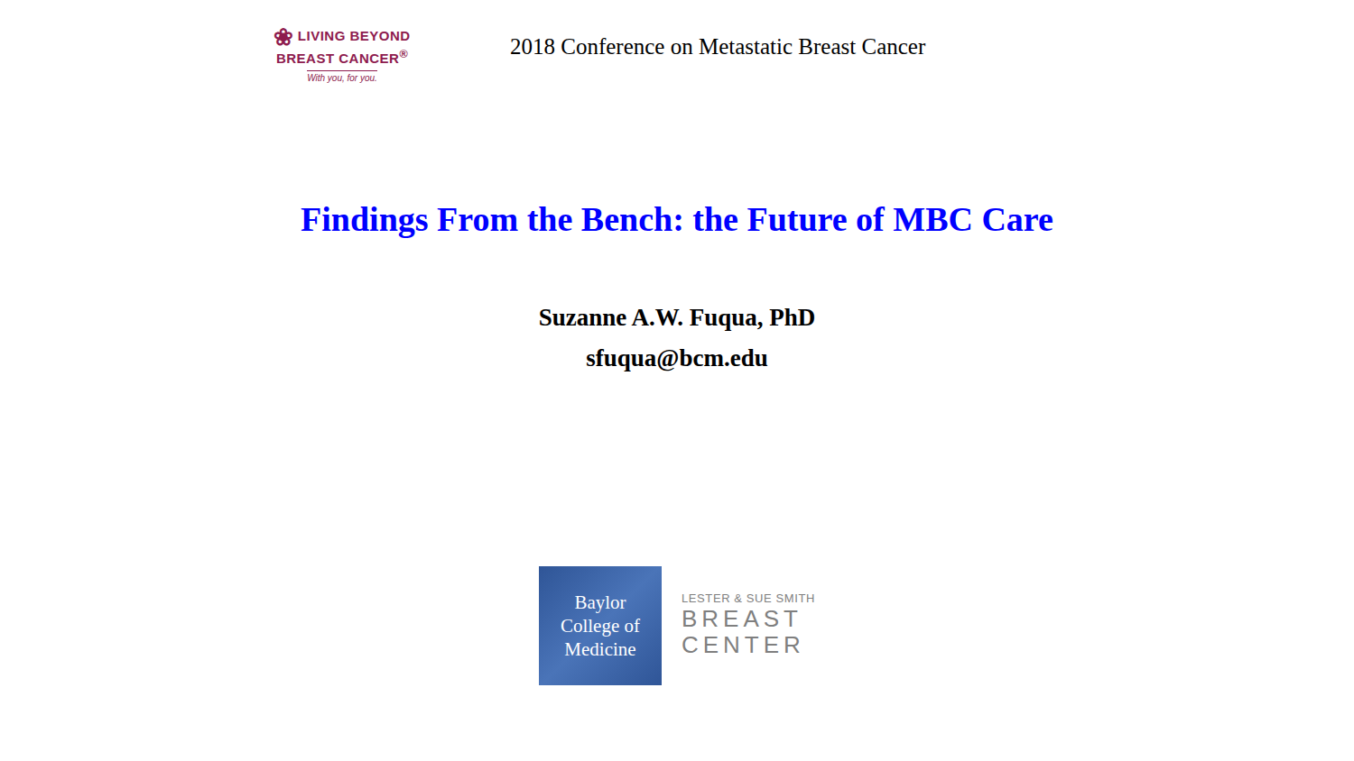❀LIVING BEYOND
BREAST CANCER®
With you, for you.
2018 Conference on Metastatic Breast Cancer
Findings From the Bench: the Future of MBC Care
Suzanne A.W. Fuqua, PhD
sfuqua@bcm.edu
Baylor
College of
Medicine
LESTER & SUE SMITH
BREAST
CENTER